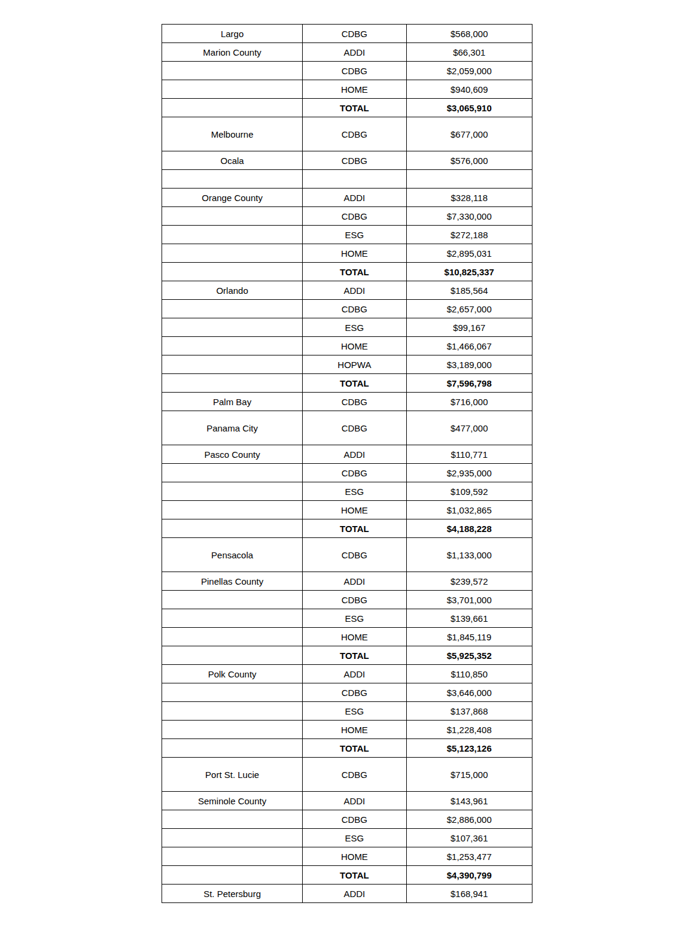| Largo | CDBG | $568,000 |
| Marion County | ADDI | $66,301 |
| | CDBG | $2,059,000 |
| | HOME | $940,609 |
| | TOTAL | $3,065,910 |
| Melbourne | CDBG | $677,000 |
| Ocala | CDBG | $576,000 |
| Orange County | ADDI | $328,118 |
| | CDBG | $7,330,000 |
| | ESG | $272,188 |
| | HOME | $2,895,031 |
| | TOTAL | $10,825,337 |
| Orlando | ADDI | $185,564 |
| | CDBG | $2,657,000 |
| | ESG | $99,167 |
| | HOME | $1,466,067 |
| | HOPWA | $3,189,000 |
| | TOTAL | $7,596,798 |
| Palm Bay | CDBG | $716,000 |
| Panama City | CDBG | $477,000 |
| Pasco County | ADDI | $110,771 |
| | CDBG | $2,935,000 |
| | ESG | $109,592 |
| | HOME | $1,032,865 |
| | TOTAL | $4,188,228 |
| Pensacola | CDBG | $1,133,000 |
| Pinellas County | ADDI | $239,572 |
| | CDBG | $3,701,000 |
| | ESG | $139,661 |
| | HOME | $1,845,119 |
| | TOTAL | $5,925,352 |
| Polk County | ADDI | $110,850 |
| | CDBG | $3,646,000 |
| | ESG | $137,868 |
| | HOME | $1,228,408 |
| | TOTAL | $5,123,126 |
| Port St. Lucie | CDBG | $715,000 |
| Seminole County | ADDI | $143,961 |
| | CDBG | $2,886,000 |
| | ESG | $107,361 |
| | HOME | $1,253,477 |
| | TOTAL | $4,390,799 |
| St. Petersburg | ADDI | $168,941 |